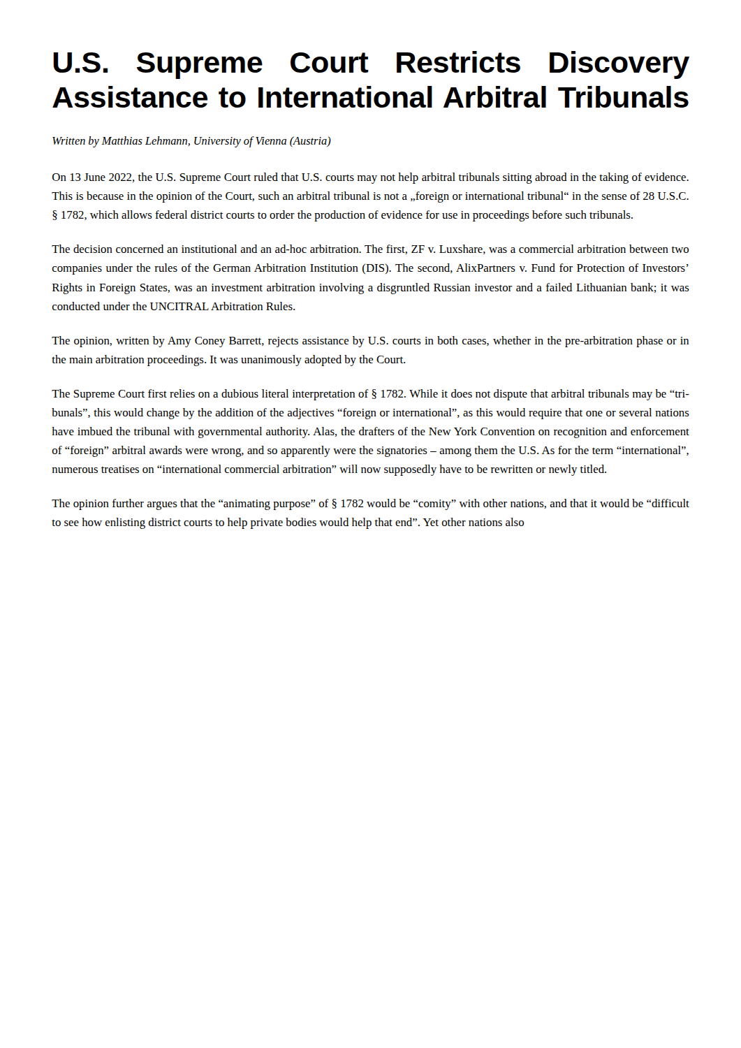U.S. Supreme Court Restricts Discovery Assistance to International Arbitral Tribunals
Written by Matthias Lehmann, University of Vienna (Austria)
On 13 June 2022, the U.S. Supreme Court ruled that U.S. courts may not help arbitral tribunals sitting abroad in the taking of evidence. This is because in the opinion of the Court, such an arbitral tribunal is not a „foreign or international tribunal“ in the sense of 28 U.S.C. § 1782, which allows federal district courts to order the production of evidence for use in proceedings before such tribunals.
The decision concerned an institutional and an ad-hoc arbitration. The first, ZF v. Luxshare, was a commercial arbitration between two companies under the rules of the German Arbitration Institution (DIS). The second, AlixPartners v. Fund for Protection of Investors’ Rights in Foreign States, was an investment arbitration involving a disgruntled Russian investor and a failed Lithuanian bank; it was conducted under the UNCITRAL Arbitration Rules.
The opinion, written by Amy Coney Barrett, rejects assistance by U.S. courts in both cases, whether in the pre-arbitration phase or in the main arbitration proceedings. It was unanimously adopted by the Court.
The Supreme Court first relies on a dubious literal interpretation of § 1782. While it does not dispute that arbitral tribunals may be “tribunals”, this would change by the addition of the adjectives “foreign or international”, as this would require that one or several nations have imbued the tribunal with governmental authority. Alas, the drafters of the New York Convention on recognition and enforcement of “foreign” arbitral awards were wrong, and so apparently were the signatories – among them the U.S. As for the term “international”, numerous treatises on “international commercial arbitration” will now supposedly have to be rewritten or newly titled.
The opinion further argues that the “animating purpose” of § 1782 would be “comity” with other nations, and that it would be “difficult to see how enlisting district courts to help private bodies would help that end”. Yet other nations also